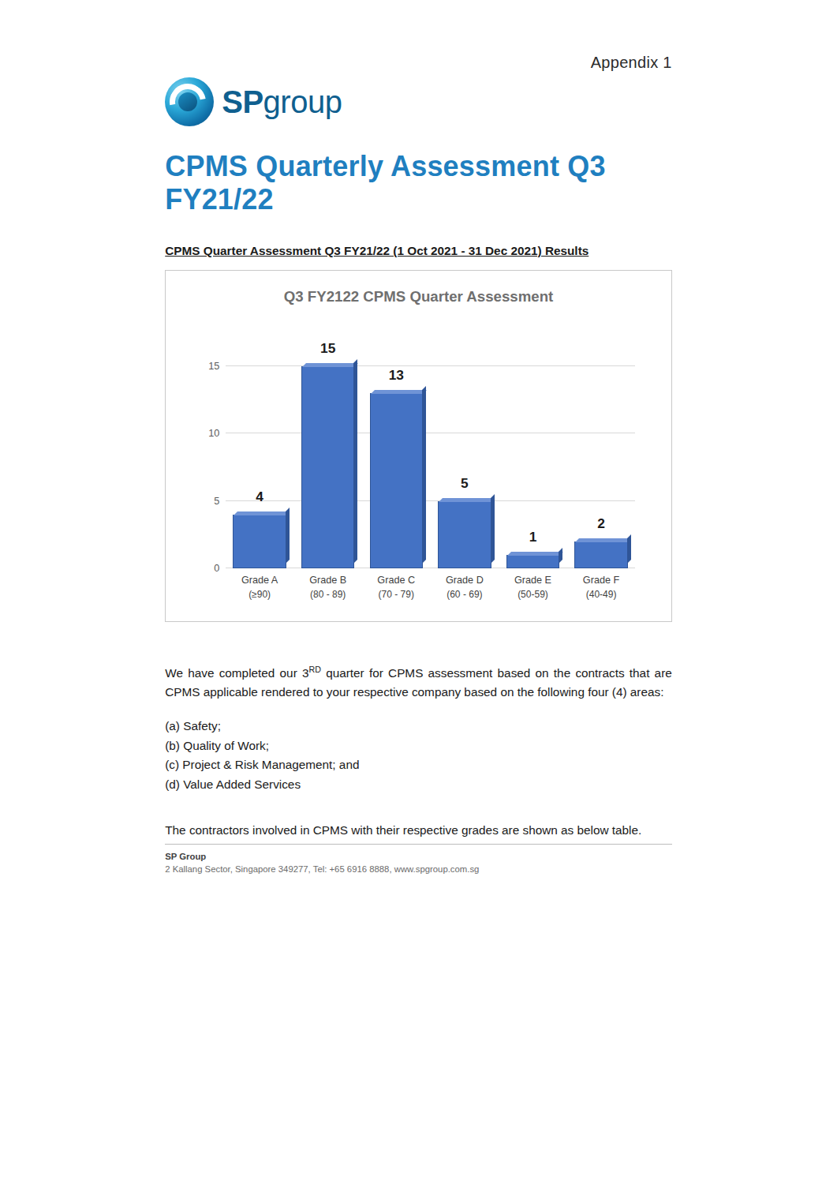Appendix 1
SP group
CPMS Quarterly Assessment Q3 FY21/22
CPMS Quarter Assessment Q3 FY21/22 (1 Oct 2021 - 31 Dec 2021) Results
Q3 FY2122 CPMS Quarter Assessment
0
5
10
15
4
15
13
5
1
2
Grade A(≥90)
Grade B(80 - 89)
Grade C(70 - 79)
Grade D(60 - 69)
Grade E(50-59)
Grade F(40-49)
We have completed our 3RD quarter for CPMS assessment based on the contracts that are CPMS applicable rendered to your respective company based on the following four (4) areas:
(a) Safety;
(b) Quality of Work;
(c) Project & Risk Management; and
(d) Value Added Services
The contractors involved in CPMS with their respective grades are shown as below table.
SP Group
2 Kallang Sector, Singapore 349277, Tel: +65 6916 8888, www.spgroup.com.sg